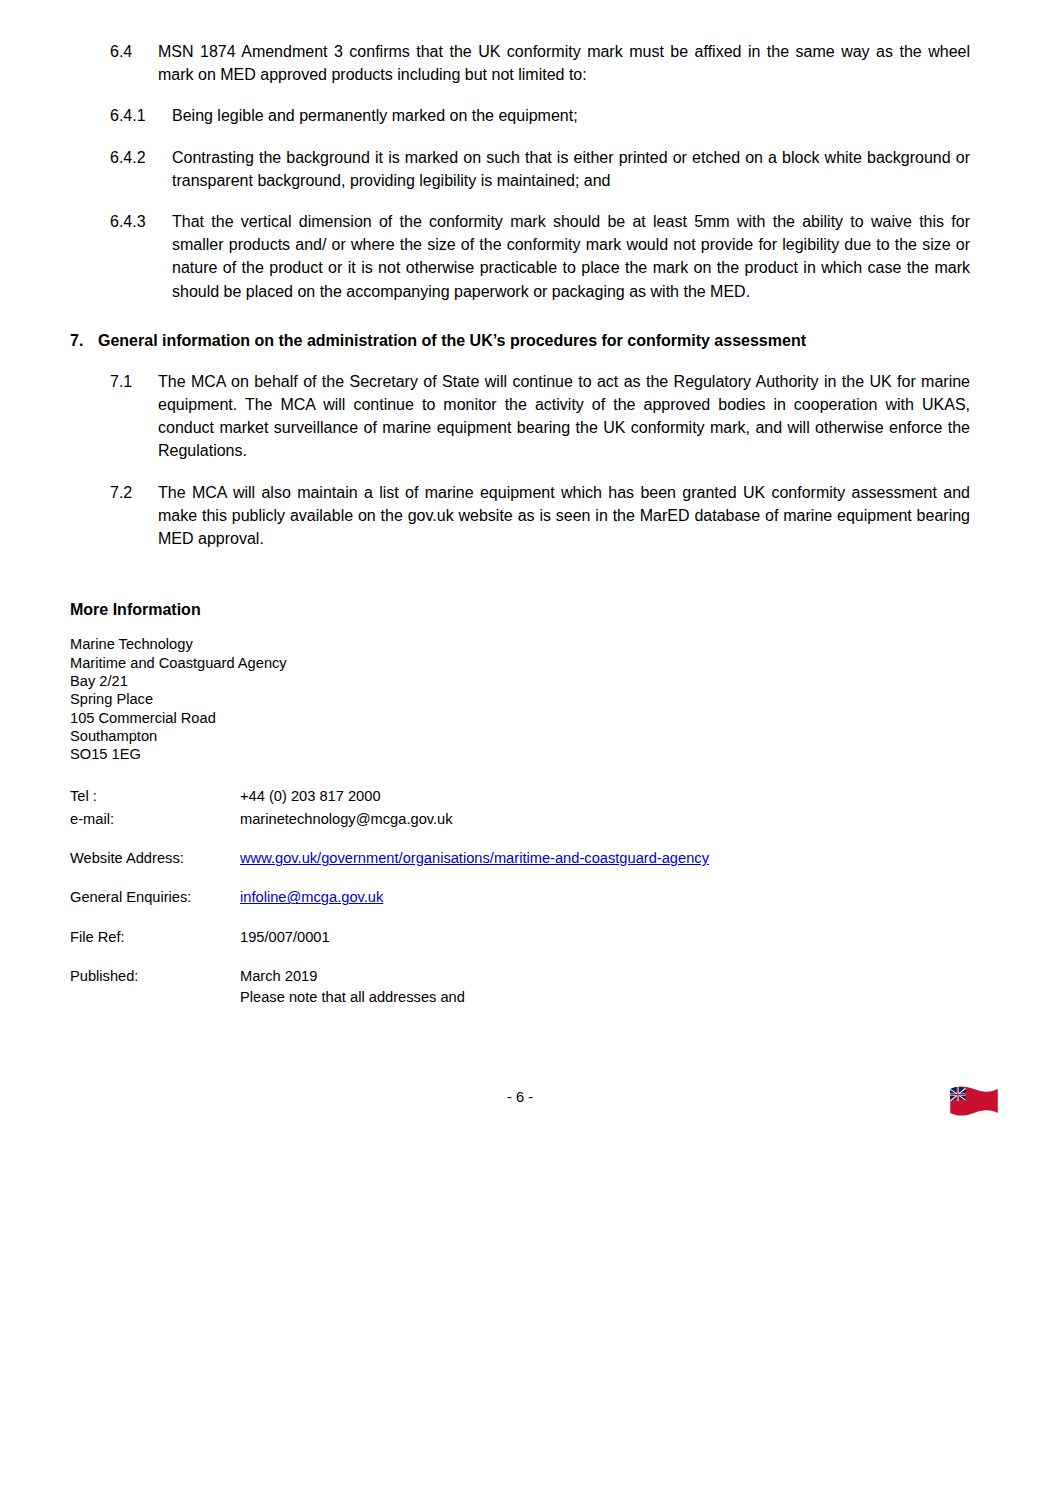6.4 MSN 1874 Amendment 3 confirms that the UK conformity mark must be affixed in the same way as the wheel mark on MED approved products including but not limited to:
6.4.1 Being legible and permanently marked on the equipment;
6.4.2 Contrasting the background it is marked on such that is either printed or etched on a block white background or transparent background, providing legibility is maintained; and
6.4.3 That the vertical dimension of the conformity mark should be at least 5mm with the ability to waive this for smaller products and/ or where the size of the conformity mark would not provide for legibility due to the size or nature of the product or it is not otherwise practicable to place the mark on the product in which case the mark should be placed on the accompanying paperwork or packaging as with the MED.
7. General information on the administration of the UK’s procedures for conformity assessment
7.1 The MCA on behalf of the Secretary of State will continue to act as the Regulatory Authority in the UK for marine equipment. The MCA will continue to monitor the activity of the approved bodies in cooperation with UKAS, conduct market surveillance of marine equipment bearing the UK conformity mark, and will otherwise enforce the Regulations.
7.2 The MCA will also maintain a list of marine equipment which has been granted UK conformity assessment and make this publicly available on the gov.uk website as is seen in the MarED database of marine equipment bearing MED approval.
More Information
Marine Technology
Maritime and Coastguard Agency
Bay 2/21
Spring Place
105 Commercial Road
Southampton
SO15 1EG
| Tel : | +44 (0) 203 817 2000 |
| e-mail: | marinetechnology@mcga.gov.uk |
| Website Address: | www.gov.uk/government/organisations/maritime-and-coastguard-agency |
| General Enquiries: | infoline@mcga.gov.uk |
| File Ref: | 195/007/0001 |
| Published: | March 2019 Please note that all addresses and |
- 6 -